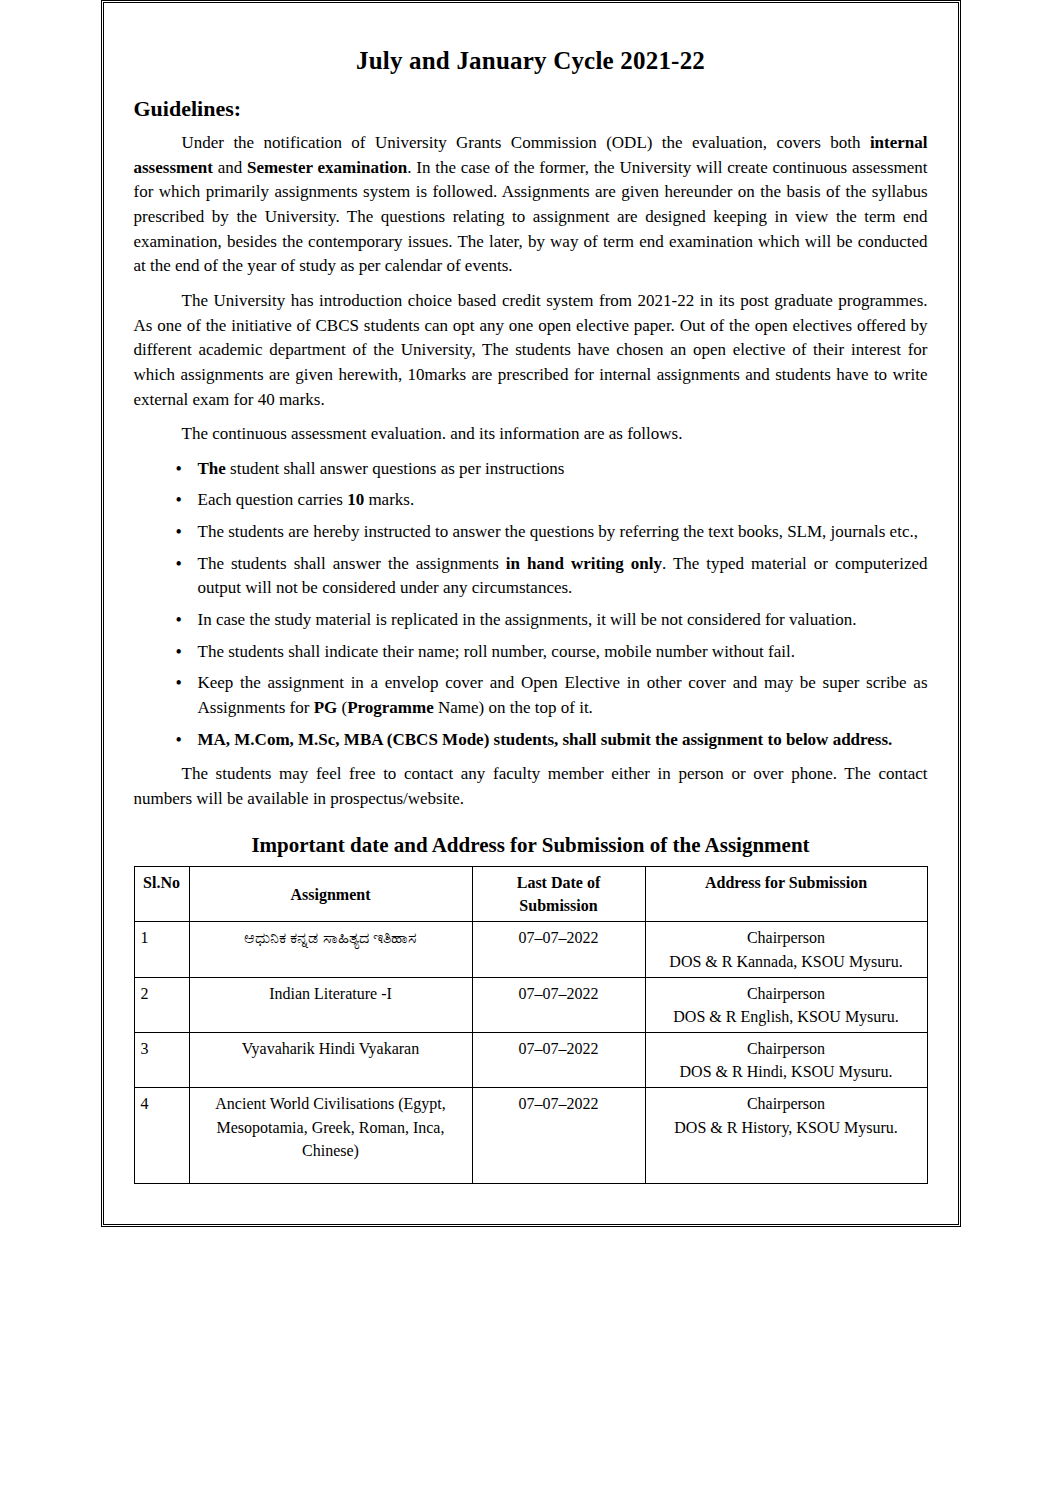July and January Cycle 2021-22
Guidelines:
Under the notification of University Grants Commission (ODL) the evaluation, covers both internal assessment and Semester examination. In the case of the former, the University will create continuous assessment for which primarily assignments system is followed. Assignments are given hereunder on the basis of the syllabus prescribed by the University. The questions relating to assignment are designed keeping in view the term end examination, besides the contemporary issues. The later, by way of term end examination which will be conducted at the end of the year of study as per calendar of events.
The University has introduction choice based credit system from 2021-22 in its post graduate programmes. As one of the initiative of CBCS students can opt any one open elective paper. Out of the open electives offered by different academic department of the University, The students have chosen an open elective of their interest for which assignments are given herewith, 10marks are prescribed for internal assignments and students have to write external exam for 40 marks.
The continuous assessment evaluation. and its information are as follows.
The student shall answer questions as per instructions
Each question carries 10 marks.
The students are hereby instructed to answer the questions by referring the text books, SLM, journals etc.,
The students shall answer the assignments in hand writing only. The typed material or computerized output will not be considered under any circumstances.
In case the study material is replicated in the assignments, it will be not considered for valuation.
The students shall indicate their name; roll number, course, mobile number without fail.
Keep the assignment in a envelop cover and Open Elective in other cover and may be super scribe as Assignments for PG (Programme Name) on the top of it.
MA, M.Com, M.Sc, MBA (CBCS Mode) students, shall submit the assignment to below address.
The students may feel free to contact any faculty member either in person or over phone. The contact numbers will be available in prospectus/website.
Important date and Address for Submission of the Assignment
| Sl.No | Assignment | Last Date of Submission | Address for Submission |
| --- | --- | --- | --- |
| 1 | ಆಧುನಿಕ ಕನ್ನಡ ಸಾಹಿತ್ಯದ ಇತಿಹಾಸ | 07–07–2022 | Chairperson DOS & R Kannada, KSOU Mysuru. |
| 2 | Indian Literature -I | 07–07–2022 | Chairperson DOS & R English, KSOU Mysuru. |
| 3 | Vyavaharik Hindi Vyakaran | 07–07–2022 | Chairperson DOS & R Hindi, KSOU Mysuru. |
| 4 | Ancient World Civilisations (Egypt, Mesopotamia, Greek, Roman, Inca, Chinese) | 07–07–2022 | Chairperson DOS & R History, KSOU Mysuru. |